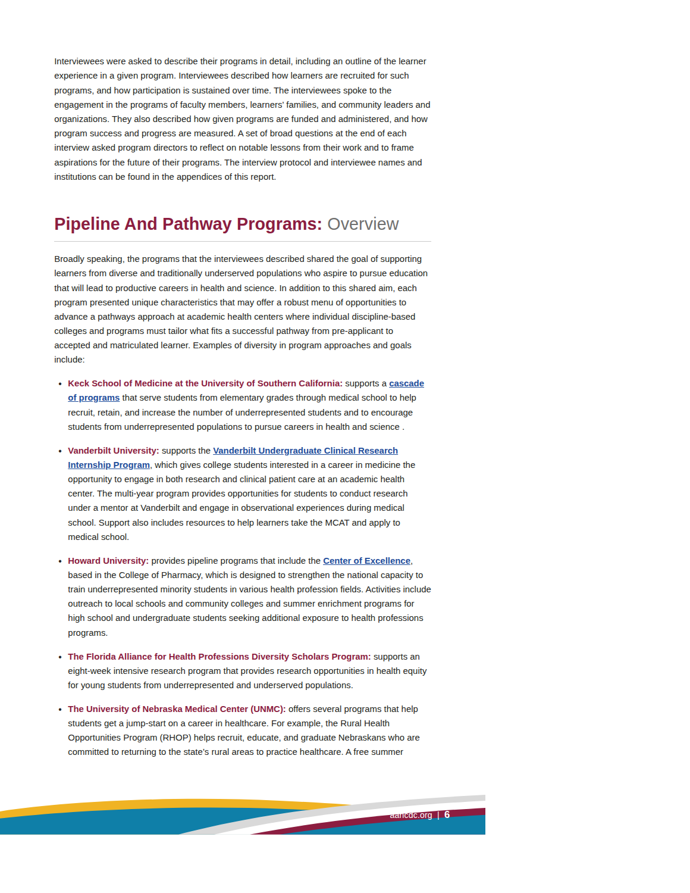Interviewees were asked to describe their programs in detail, including an outline of the learner experience in a given program. Interviewees described how learners are recruited for such programs, and how participation is sustained over time. The interviewees spoke to the engagement in the programs of faculty members, learners’ families, and community leaders and organizations. They also described how given programs are funded and administered, and how program success and progress are measured. A set of broad questions at the end of each interview asked program directors to reflect on notable lessons from their work and to frame aspirations for the future of their programs. The interview protocol and interviewee names and institutions can be found in the appendices of this report.
Pipeline And Pathway Programs: Overview
Broadly speaking, the programs that the interviewees described shared the goal of supporting learners from diverse and traditionally underserved populations who aspire to pursue education that will lead to productive careers in health and science. In addition to this shared aim, each program presented unique characteristics that may offer a robust menu of opportunities to advance a pathways approach at academic health centers where individual discipline-based colleges and programs must tailor what fits a successful pathway from pre-applicant to accepted and matriculated learner. Examples of diversity in program approaches and goals include:
Keck School of Medicine at the University of Southern California: supports a cascade of programs that serve students from elementary grades through medical school to help recruit, retain, and increase the number of underrepresented students and to encourage students from underrepresented populations to pursue careers in health and science .
Vanderbilt University: supports the Vanderbilt Undergraduate Clinical Research Internship Program, which gives college students interested in a career in medicine the opportunity to engage in both research and clinical patient care at an academic health center. The multi-year program provides opportunities for students to conduct research under a mentor at Vanderbilt and engage in observational experiences during medical school. Support also includes resources to help learners take the MCAT and apply to medical school.
Howard University: provides pipeline programs that include the Center of Excellence, based in the College of Pharmacy, which is designed to strengthen the national capacity to train underrepresented minority students in various health profession fields. Activities include outreach to local schools and community colleges and summer enrichment programs for high school and undergraduate students seeking additional exposure to health professions programs.
The Florida Alliance for Health Professions Diversity Scholars Program: supports an eight-week intensive research program that provides research opportunities in health equity for young students from underrepresented and underserved populations.
The University of Nebraska Medical Center (UNMC): offers several programs that help students get a jump-start on a career in healthcare. For example, the Rural Health Opportunities Program (RHOP) helps recruit, educate, and graduate Nebraskans who are committed to returning to the state’s rural areas to practice healthcare. A free summer
aahcdc.org | 6